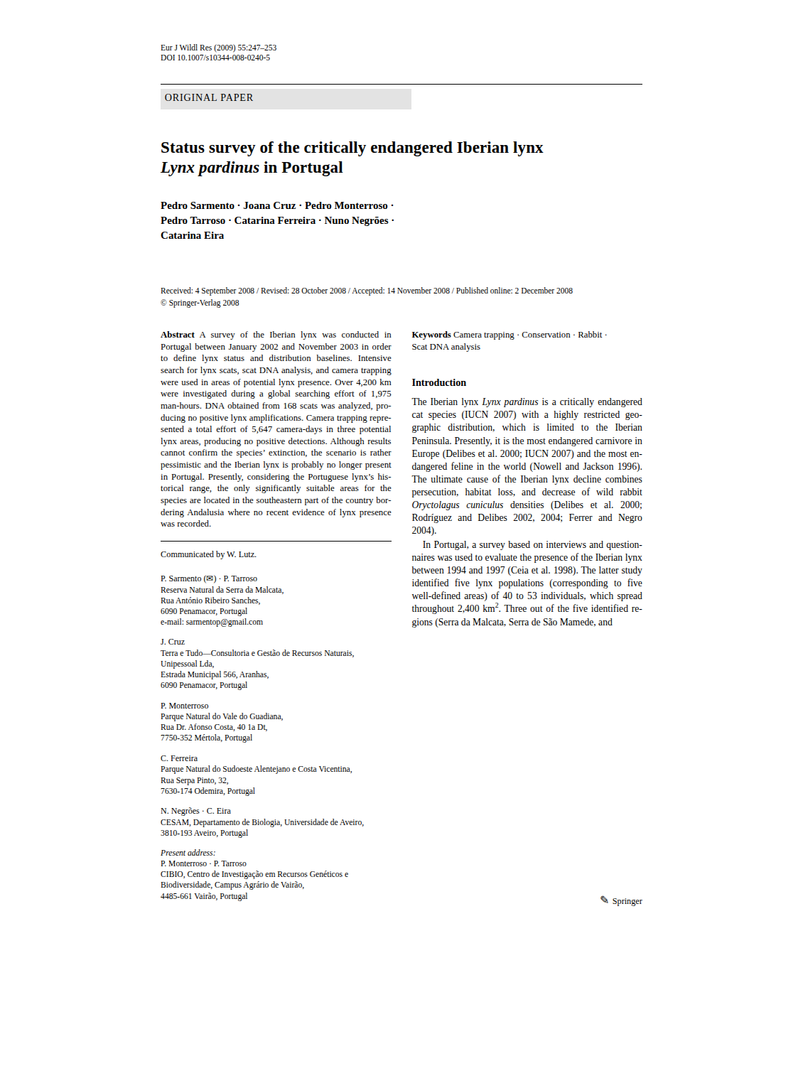Eur J Wildl Res (2009) 55:247–253
DOI 10.1007/s10344-008-0240-5
ORIGINAL PAPER
Status survey of the critically endangered Iberian lynx
Lynx pardinus in Portugal
Pedro Sarmento · Joana Cruz · Pedro Monterroso ·
Pedro Tarroso · Catarina Ferreira · Nuno Negrões ·
Catarina Eira
Received: 4 September 2008 / Revised: 28 October 2008 / Accepted: 14 November 2008 / Published online: 2 December 2008
© Springer-Verlag 2008
Abstract A survey of the Iberian lynx was conducted in Portugal between January 2002 and November 2003 in order to define lynx status and distribution baselines. Intensive search for lynx scats, scat DNA analysis, and camera trapping were used in areas of potential lynx presence. Over 4,200 km were investigated during a global searching effort of 1,975 man-hours. DNA obtained from 168 scats was analyzed, producing no positive lynx amplifications. Camera trapping represented a total effort of 5,647 camera-days in three potential lynx areas, producing no positive detections. Although results cannot confirm the species’ extinction, the scenario is rather pessimistic and the Iberian lynx is probably no longer present in Portugal. Presently, considering the Portuguese lynx’s historical range, the only significantly suitable areas for the species are located in the southeastern part of the country bordering Andalusia where no recent evidence of lynx presence was recorded.
Communicated by W. Lutz.
P. Sarmento (✉) · P. Tarroso
Reserva Natural da Serra da Malcata,
Rua António Ribeiro Sanches,
6090 Penamacor, Portugal
e-mail: sarmentop@gmail.com
J. Cruz
Terra e Tudo—Consultoria e Gestão de Recursos Naturais,
Unipessoal Lda,
Estrada Municipal 566, Aranhas,
6090 Penamacor, Portugal
P. Monterroso
Parque Natural do Vale do Guadiana,
Rua Dr. Afonso Costa, 40 1a Dt,
7750-352 Mértola, Portugal
C. Ferreira
Parque Natural do Sudoeste Alentejano e Costa Vicentina,
Rua Serpa Pinto, 32,
7630-174 Odemira, Portugal
N. Negrões · C. Eira
CESAM, Departamento de Biologia, Universidade de Aveiro,
3810-193 Aveiro, Portugal
Present address:
P. Monterroso · P. Tarroso
CIBIO, Centro de Investigação em Recursos Genéticos e
Biodiversidade, Campus Agrário de Vairão,
4485-661 Vairão, Portugal
Keywords Camera trapping · Conservation · Rabbit ·
Scat DNA analysis
Introduction
The Iberian lynx Lynx pardinus is a critically endangered cat species (IUCN 2007) with a highly restricted geographic distribution, which is limited to the Iberian Peninsula. Presently, it is the most endangered carnivore in Europe (Delibes et al. 2000; IUCN 2007) and the most endangered feline in the world (Nowell and Jackson 1996). The ultimate cause of the Iberian lynx decline combines persecution, habitat loss, and decrease of wild rabbit Oryctolagus cuniculus densities (Delibes et al. 2000; Rodríguez and Delibes 2002, 2004; Ferrer and Negro 2004).
In Portugal, a survey based on interviews and questionnaires was used to evaluate the presence of the Iberian lynx between 1994 and 1997 (Ceia et al. 1998). The latter study identified five lynx populations (corresponding to five well-defined areas) of 40 to 53 individuals, which spread throughout 2,400 km2. Three out of the five identified regions (Serra da Malcata, Serra de São Mamede, and
✎Springer